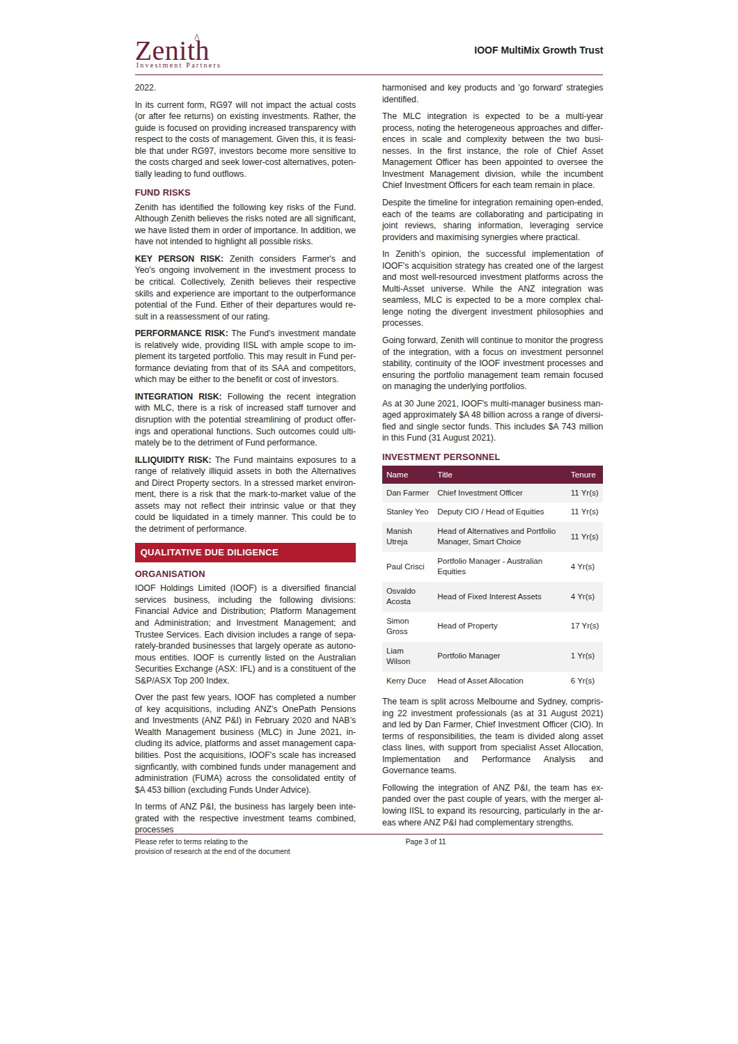Zenith^
Investment Partners
IOOF MultiMix Growth Trust
2022.
In its current form, RG97 will not impact the actual costs (or after fee returns) on existing investments. Rather, the guide is focused on providing increased transparency with respect to the costs of management. Given this, it is feasible that under RG97, investors become more sensitive to the costs charged and seek lower-cost alternatives, potentially leading to fund outflows.
FUND RISKS
Zenith has identified the following key risks of the Fund. Although Zenith believes the risks noted are all significant, we have listed them in order of importance. In addition, we have not intended to highlight all possible risks.
KEY PERSON RISK: Zenith considers Farmer's and Yeo's ongoing involvement in the investment process to be critical. Collectively, Zenith believes their respective skills and experience are important to the outperformance potential of the Fund. Either of their departures would result in a reassessment of our rating.
PERFORMANCE RISK: The Fund's investment mandate is relatively wide, providing IISL with ample scope to implement its targeted portfolio. This may result in Fund performance deviating from that of its SAA and competitors, which may be either to the benefit or cost of investors.
INTEGRATION RISK: Following the recent integration with MLC, there is a risk of increased staff turnover and disruption with the potential streamlining of product offerings and operational functions. Such outcomes could ultimately be to the detriment of Fund performance.
ILLIQUIDITY RISK: The Fund maintains exposures to a range of relatively illiquid assets in both the Alternatives and Direct Property sectors. In a stressed market environment, there is a risk that the mark-to-market value of the assets may not reflect their intrinsic value or that they could be liquidated in a timely manner. This could be to the detriment of performance.
QUALITATIVE DUE DILIGENCE
ORGANISATION
IOOF Holdings Limited (IOOF) is a diversified financial services business, including the following divisions: Financial Advice and Distribution; Platform Management and Administration; and Investment Management; and Trustee Services. Each division includes a range of separately-branded businesses that largely operate as autonomous entities. IOOF is currently listed on the Australian Securities Exchange (ASX: IFL) and is a constituent of the S&P/ASX Top 200 Index.
Over the past few years, IOOF has completed a number of key acquisitions, including ANZ’s OnePath Pensions and Investments (ANZ P&I) in February 2020 and NAB’s Wealth Management business (MLC) in June 2021, including its advice, platforms and asset management capabilities. Post the acquisitions, IOOF's scale has increased signficantly, with combined funds under management and administration (FUMA) across the consolidated entity of $A 453 billion (excluding Funds Under Advice).
In terms of ANZ P&I, the business has largely been integrated with the respective investment teams combined, processes
harmonised and key products and 'go forward' strategies identified.
The MLC integration is expected to be a multi-year process, noting the heterogeneous approaches and differences in scale and complexity between the two businesses. In the first instance, the role of Chief Asset Management Officer has been appointed to oversee the Investment Management division, while the incumbent Chief Investment Officers for each team remain in place.
Despite the timeline for integration remaining open-ended, each of the teams are collaborating and participating in joint reviews, sharing information, leveraging service providers and maximising synergies where practical.
In Zenith’s opinion, the successful implementation of IOOF's acquisition strategy has created one of the largest and most well-resourced investment platforms across the Multi-Asset universe. While the ANZ integration was seamless, MLC is expected to be a more complex challenge noting the divergent investment philosophies and processes.
Going forward, Zenith will continue to monitor the progress of the integration, with a focus on investment personnel stability, continuity of the IOOF investment processes and ensuring the portfolio management team remain focused on managing the underlying portfolios.
As at 30 June 2021, IOOF's multi-manager business managed approximately $A 48 billion across a range of diversified and single sector funds. This includes $A 743 million in this Fund (31 August 2021).
INVESTMENT PERSONNEL
| Name | Title | Tenure |
| --- | --- | --- |
| Dan Farmer | Chief Investment Officer | 11 Yr(s) |
| Stanley Yeo | Deputy CIO / Head of Equities | 11 Yr(s) |
| Manish Utreja | Head of Alternatives and Portfolio Manager, Smart Choice | 11 Yr(s) |
| Paul Crisci | Portfolio Manager - Australian Equities | 4 Yr(s) |
| Osvaldo Acosta | Head of Fixed Interest Assets | 4 Yr(s) |
| Simon Gross | Head of Property | 17 Yr(s) |
| Liam Wilson | Portfolio Manager | 1 Yr(s) |
| Kerry Duce | Head of Asset Allocation | 6 Yr(s) |
The team is split across Melbourne and Sydney, comprising 22 investment professionals (as at 31 August 2021) and led by Dan Farmer, Chief Investment Officer (CIO). In terms of responsibilities, the team is divided along asset class lines, with support from specialist Asset Allocation, Implementation and Performance Analysis and Governance teams.
Following the integration of ANZ P&I, the team has expanded over the past couple of years, with the merger allowing IISL to expand its resourcing, particularly in the areas where ANZ P&I had complementary strengths.
Please refer to terms relating to the
provision of research at the end of the document
Page 3 of 11